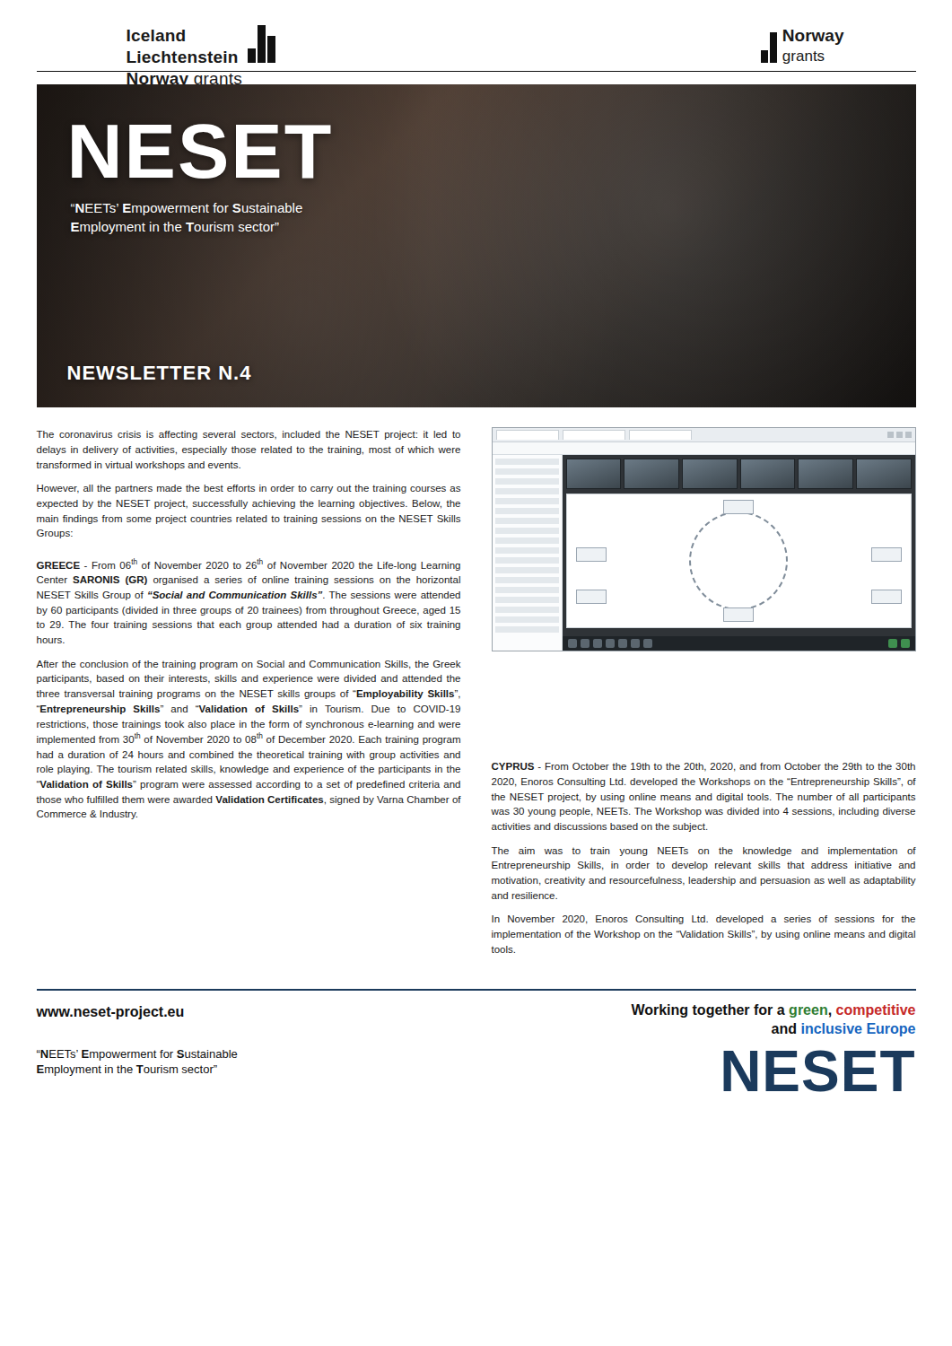Iceland
Liechtenstein
Norway grants
Norway grants
NESET
“NEETs’ Empowerment for Sustainable
Employment in the Tourism sector”
NEWSLETTER N.4
The coronavirus crisis is affecting several sectors, included the NESET project: it led to delays in delivery of activities, especially those related to the training, most of which were transformed in virtual workshops and events.
However, all the partners made the best efforts in order to carry out the training courses as expected by the NESET project, successfully achieving the learning objectives. Below, the main findings from some project countries related to training sessions on the NESET Skills Groups:
GREECE - From 06th of November 2020 to 26th of November 2020 the Life-long Learning Center SARONIS (GR) organised a series of online training sessions on the horizontal NESET Skills Group of “Social and Communication Skills”. The sessions were attended by 60 participants (divided in three groups of 20 trainees) from throughout Greece, aged 15 to 29. The four training sessions that each group attended had a duration of six training hours.
After the conclusion of the training program on Social and Communication Skills, the Greek participants, based on their interests, skills and experience were divided and attended the three transversal training programs on the NESET skills groups of “Employability Skills”, “Entrepreneurship Skills” and “Validation of Skills” in Tourism. Due to COVID-19 restrictions, those trainings took also place in the form of synchronous e-learning and were implemented from 30th of November 2020 to 08th of December 2020. Each training program had a duration of 24 hours and combined the theoretical training with group activities and role playing. The tourism related skills, knowledge and experience of the participants in the “Validation of Skills” program were assessed according to a set of predefined criteria and those who fulfilled them were awarded Validation Certificates, signed by Varna Chamber of Commerce & Industry.
CYPRUS - From October the 19th to the 20th, 2020, and from October the 29th to the 30th 2020, Enoros Consulting Ltd. developed the Workshops on the “Entrepreneurship Skills”, of the NESET project, by using online means and digital tools. The number of all participants was 30 young people, NEETs. The Workshop was divided into 4 sessions, including diverse activities and discussions based on the subject.
The aim was to train young NEETs on the knowledge and implementation of Entrepreneurship Skills, in order to develop relevant skills that address initiative and motivation, creativity and resourcefulness, leadership and persuasion as well as adaptability and resilience.
In November 2020, Enoros Consulting Ltd. developed a series of sessions for the implementation of the Workshop on the “Validation Skills”, by using online means and digital tools.
www.neset-project.eu
“NEETs’ Empowerment for Sustainable
Employment in the Tourism sector”
Working together for a green, competitive
and inclusive Europe
NESET